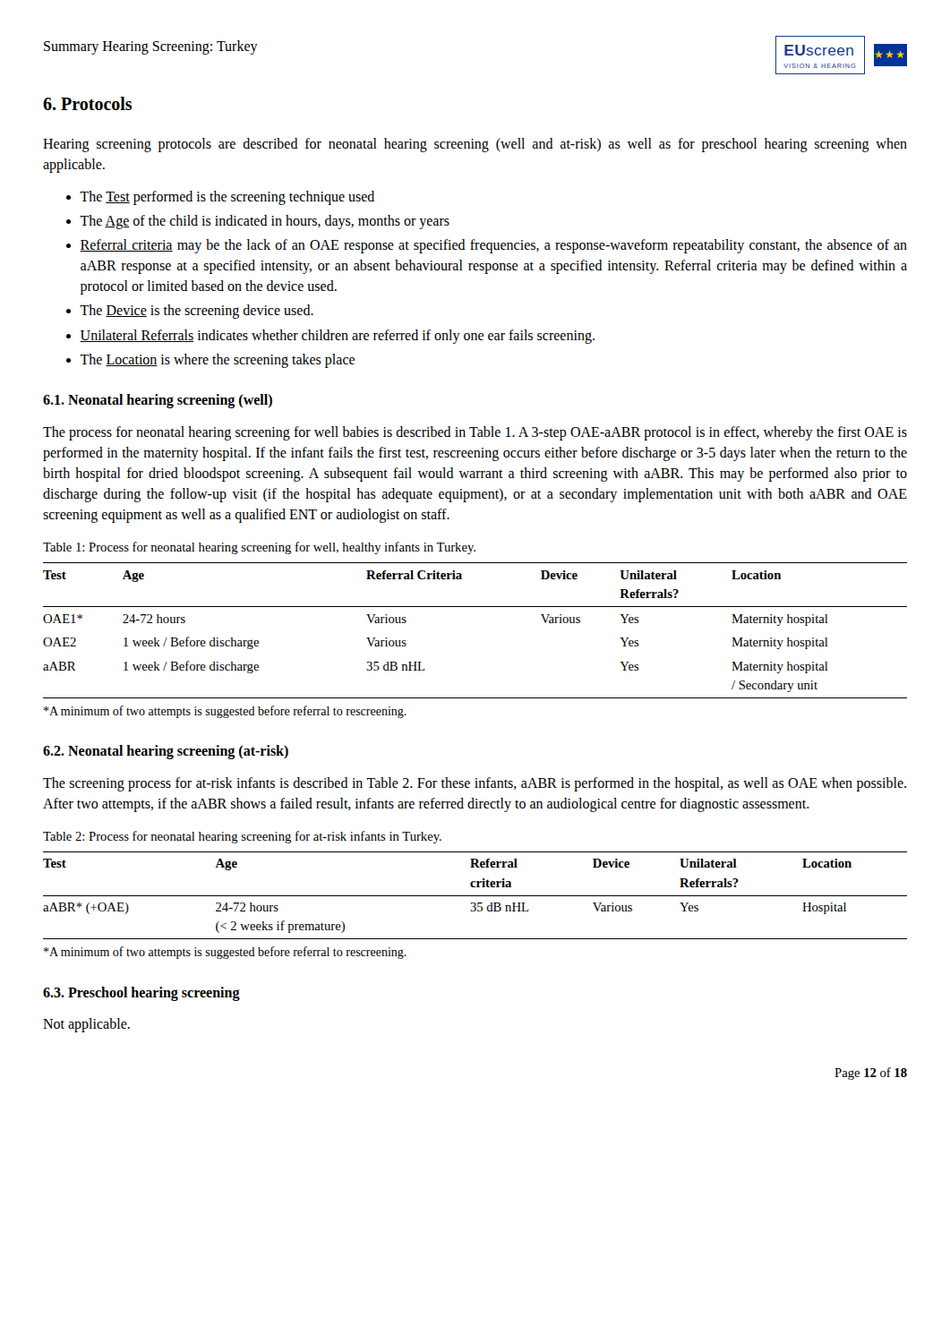Summary Hearing Screening: Turkey
EUscreen VISION & HEARING
★★★
6. Protocols
Hearing screening protocols are described for neonatal hearing screening (well and at-risk) as well as for preschool hearing screening when applicable.
The Test performed is the screening technique used
The Age of the child is indicated in hours, days, months or years
Referral criteria may be the lack of an OAE response at specified frequencies, a response-waveform repeatability constant, the absence of an aABR response at a specified intensity, or an absent behavioural response at a specified intensity. Referral criteria may be defined within a protocol or limited based on the device used.
The Device is the screening device used.
Unilateral Referrals indicates whether children are referred if only one ear fails screening.
The Location is where the screening takes place
6.1. Neonatal hearing screening (well)
The process for neonatal hearing screening for well babies is described in Table 1. A 3-step OAE-aABR protocol is in effect, whereby the first OAE is performed in the maternity hospital. If the infant fails the first test, rescreening occurs either before discharge or 3-5 days later when the return to the birth hospital for dried bloodspot screening. A subsequent fail would warrant a third screening with aABR. This may be performed also prior to discharge during the follow-up visit (if the hospital has adequate equipment), or at a secondary implementation unit with both aABR and OAE screening equipment as well as a qualified ENT or audiologist on staff.
Table 1: Process for neonatal hearing screening for well, healthy infants in Turkey.
| Test | Age | Referral Criteria | Device | Unilateral Referrals? | Location |
| --- | --- | --- | --- | --- | --- |
| OAE1* | 24-72 hours | Various | Various | Yes | Maternity hospital |
| OAE2 | 1 week / Before discharge | Various | | Yes | Maternity hospital |
| aABR | 1 week / Before discharge | 35 dB nHL | | Yes | Maternity hospital / Secondary unit |
*A minimum of two attempts is suggested before referral to rescreening.
6.2. Neonatal hearing screening (at-risk)
The screening process for at-risk infants is described in Table 2. For these infants, aABR is performed in the hospital, as well as OAE when possible. After two attempts, if the aABR shows a failed result, infants are referred directly to an audiological centre for diagnostic assessment.
Table 2: Process for neonatal hearing screening for at-risk infants in Turkey.
| Test | Age | Referral criteria | Device | Unilateral Referrals? | Location |
| --- | --- | --- | --- | --- | --- |
| aABR* (+OAE) | 24-72 hours (< 2 weeks if premature) | 35 dB nHL | Various | Yes | Hospital |
*A minimum of two attempts is suggested before referral to rescreening.
6.3. Preschool hearing screening
Not applicable.
Page 12 of 18